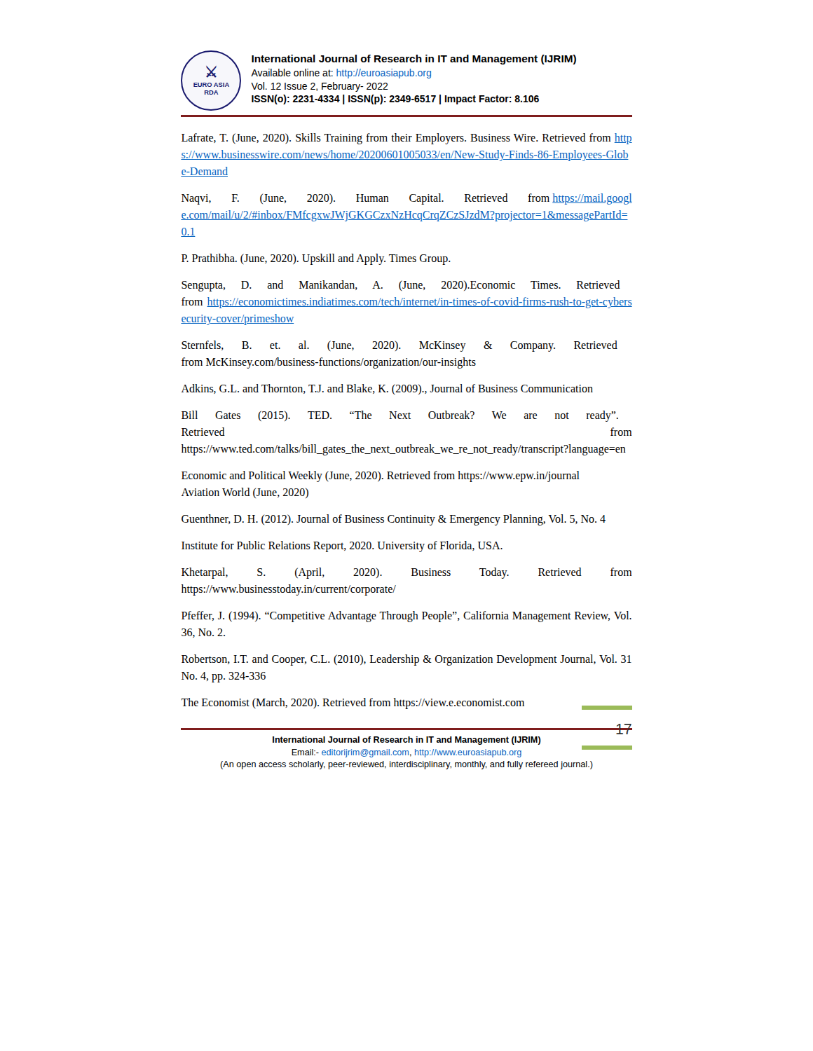⚔
EURO ASIA
RDA
International Journal of Research in IT and Management (IJRIM)
Available online at: http://euroasiapub.org
Vol. 12 Issue 2, February- 2022
ISSN(o): 2231-4334 | ISSN(p): 2349-6517 | Impact Factor: 8.106
Lafrate, T. (June, 2020). Skills Training from their Employers. Business Wire. Retrieved from https://www.businesswire.com/news/home/20200601005033/en/New-Study-Finds-86-Employees-Globe-Demand
Naqvi, F. (June, 2020). Human Capital. Retrieved from https://mail.google.com/mail/u/2/#inbox/FMfcgxwJWjGKGCzxNzHcqCrqZCzSJzdM?projector=1&messagePartId=0.1
P. Prathibha. (June, 2020). Upskill and Apply. Times Group.
Sengupta, D. and Manikandan, A. (June, 2020).Economic Times. Retrieved from https://economictimes.indiatimes.com/tech/internet/in-times-of-covid-firms-rush-to-get-cybersecurity-cover/primeshow
Sternfels, B. et. al. (June, 2020). McKinsey & Company. Retrieved from McKinsey.com/business-functions/organization/our-insights
Adkins, G.L. and Thornton, T.J. and Blake, K. (2009)., Journal of Business Communication
Bill Gates (2015). TED. “The Next Outbreak? We are not ready”. Retrieved from https://www.ted.com/talks/bill_gates_the_next_outbreak_we_re_not_ready/transcript?language=en
Economic and Political Weekly (June, 2020). Retrieved from https://www.epw.in/journal
Aviation World (June, 2020)
Guenthner, D. H. (2012). Journal of Business Continuity & Emergency Planning, Vol. 5, No. 4
Institute for Public Relations Report, 2020. University of Florida, USA.
Khetarpal, S. (April, 2020). Business Today. Retrieved from https://www.businesstoday.in/current/corporate/
Pfeffer, J. (1994). “Competitive Advantage Through People”, California Management Review, Vol. 36, No. 2.
Robertson, I.T. and Cooper, C.L. (2010), Leadership & Organization Development Journal, Vol. 31 No. 4, pp. 324-336
The Economist (March, 2020). Retrieved from https://view.e.economist.com
17
International Journal of Research in IT and Management (IJRIM)
Email:- editorijrim@gmail.com, http://www.euroasiapub.org
(An open access scholarly, peer-reviewed, interdisciplinary, monthly, and fully refereed journal.)